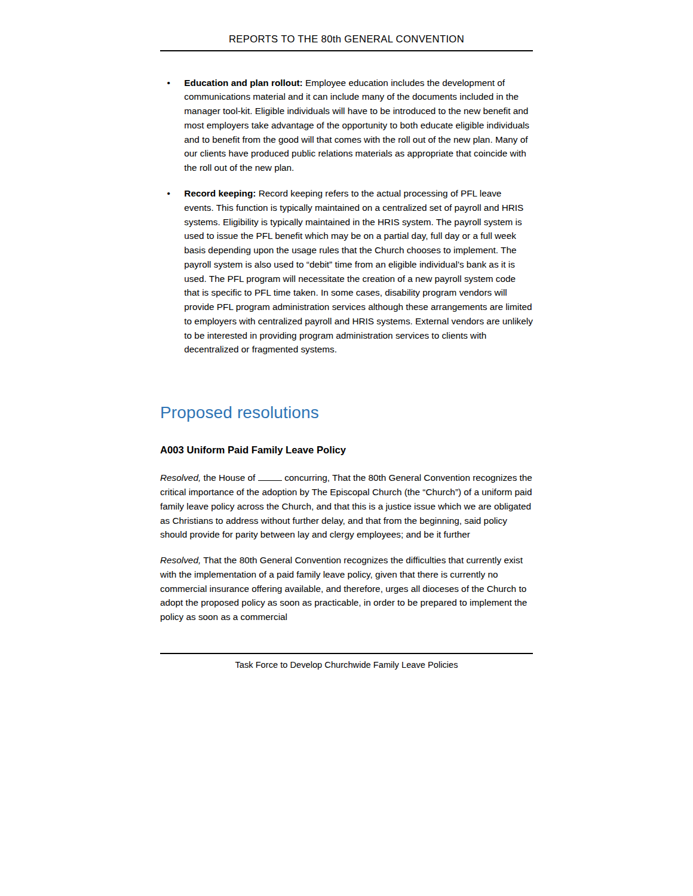REPORTS TO THE 80th GENERAL CONVENTION
Education and plan rollout: Employee education includes the development of communications material and it can include many of the documents included in the manager tool-kit. Eligible individuals will have to be introduced to the new benefit and most employers take advantage of the opportunity to both educate eligible individuals and to benefit from the good will that comes with the roll out of the new plan. Many of our clients have produced public relations materials as appropriate that coincide with the roll out of the new plan.
Record keeping: Record keeping refers to the actual processing of PFL leave events. This function is typically maintained on a centralized set of payroll and HRIS systems. Eligibility is typically maintained in the HRIS system. The payroll system is used to issue the PFL benefit which may be on a partial day, full day or a full week basis depending upon the usage rules that the Church chooses to implement. The payroll system is also used to “debit” time from an eligible individual’s bank as it is used. The PFL program will necessitate the creation of a new payroll system code that is specific to PFL time taken. In some cases, disability program vendors will provide PFL program administration services although these arrangements are limited to employers with centralized payroll and HRIS systems. External vendors are unlikely to be interested in providing program administration services to clients with decentralized or fragmented systems.
Proposed resolutions
A003 Uniform Paid Family Leave Policy
Resolved, the House of concurring, That the 80th General Convention recognizes the critical importance of the adoption by The Episcopal Church (the “Church”) of a uniform paid family leave policy across the Church, and that this is a justice issue which we are obligated as Christians to address without further delay, and that from the beginning, said policy should provide for parity between lay and clergy employees; and be it further
Resolved, That the 80th General Convention recognizes the difficulties that currently exist with the implementation of a paid family leave policy, given that there is currently no commercial insurance offering available, and therefore, urges all dioceses of the Church to adopt the proposed policy as soon as practicable, in order to be prepared to implement the policy as soon as a commercial
Task Force to Develop Churchwide Family Leave Policies